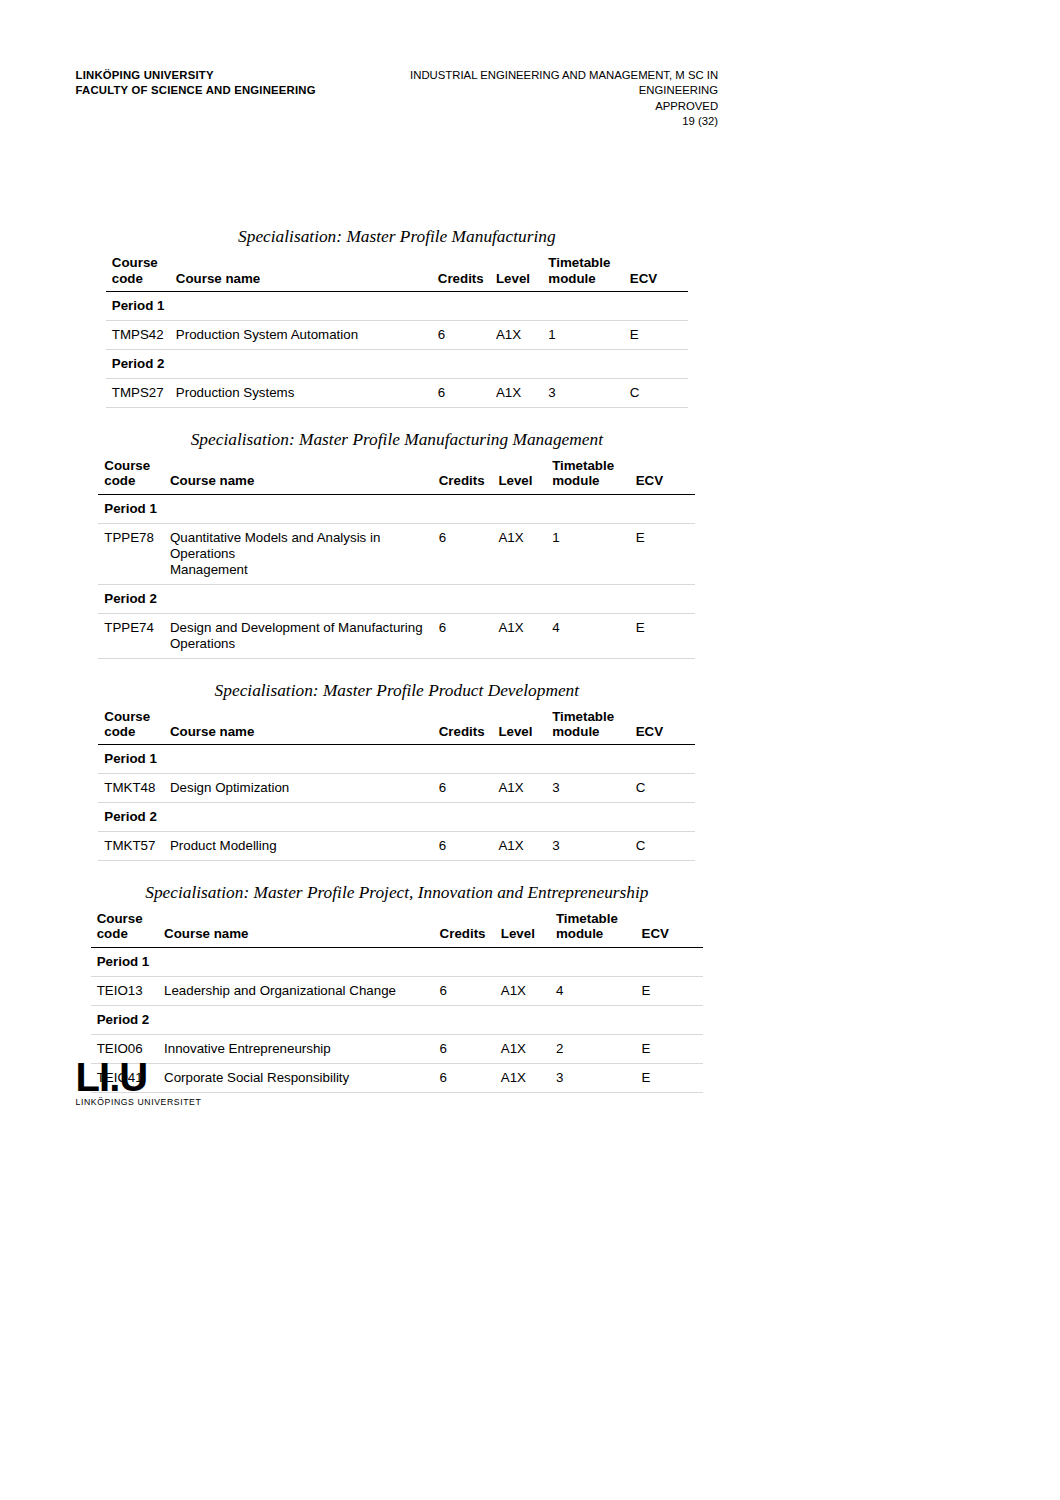LINKÖPING UNIVERSITY
FACULTY OF SCIENCE AND ENGINEERING
Industrial Engineering and Management, M Sc in
Engineering
Approved
19 (32)
Specialisation: Master Profile Manufacturing
| Course code | Course name | Credits | Level | Timetable module | ECV |
| --- | --- | --- | --- | --- | --- |
| Period 1 |
| TMPS42 | Production System Automation | 6 | A1X | 1 | E |
| Period 2 |
| TMPS27 | Production Systems | 6 | A1X | 3 | C |
Specialisation: Master Profile Manufacturing Management
| Course code | Course name | Credits | Level | Timetable module | ECV |
| --- | --- | --- | --- | --- | --- |
| Period 1 |
| TPPE78 | Quantitative Models and Analysis in Operations Management | 6 | A1X | 1 | E |
| Period 2 |
| TPPE74 | Design and Development of Manufacturing Operations | 6 | A1X | 4 | E |
Specialisation: Master Profile Product Development
| Course code | Course name | Credits | Level | Timetable module | ECV |
| --- | --- | --- | --- | --- | --- |
| Period 1 |
| TMKT48 | Design Optimization | 6 | A1X | 3 | C |
| Period 2 |
| TMKT57 | Product Modelling | 6 | A1X | 3 | C |
Specialisation: Master Profile Project, Innovation and Entrepreneurship
| Course code | Course name | Credits | Level | Timetable module | ECV |
| --- | --- | --- | --- | --- | --- |
| Period 1 |
| TEIO13 | Leadership and Organizational Change | 6 | A1X | 4 | E |
| Period 2 |
| TEIO06 | Innovative Entrepreneurship | 6 | A1X | 2 | E |
| TEIO41 | Corporate Social Responsibility | 6 | A1X | 3 | E |
LI. U
Linköpings universitet